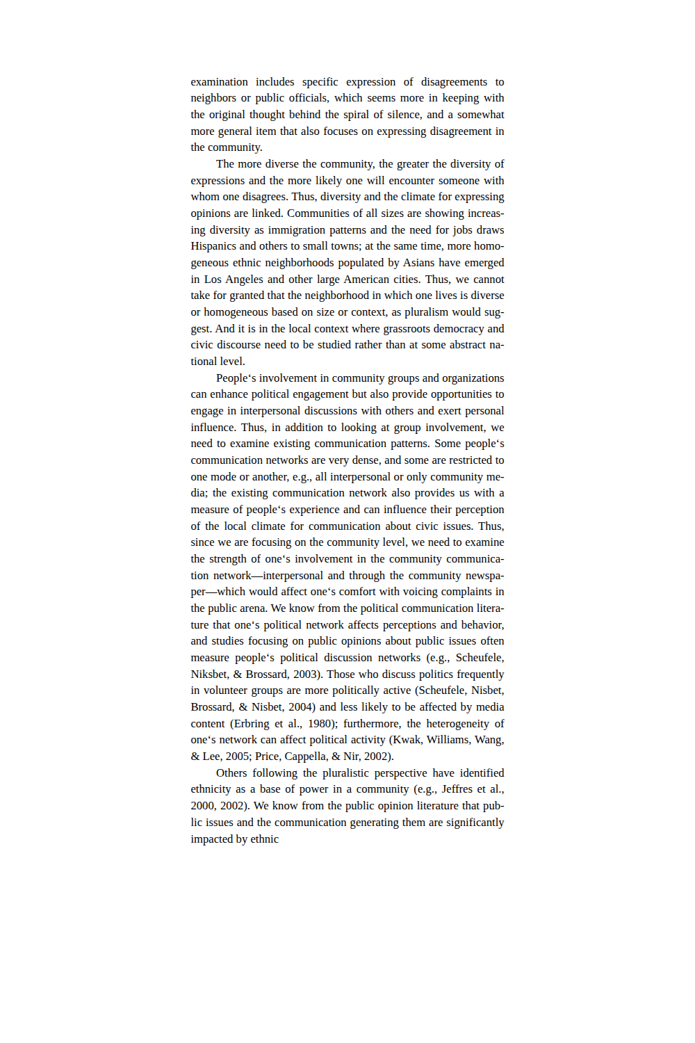examination includes specific expression of disagreements to neighbors or public officials, which seems more in keeping with the original thought behind the spiral of silence, and a somewhat more general item that also focuses on expressing disagreement in the community.
The more diverse the community, the greater the diversity of expressions and the more likely one will encounter someone with whom one disagrees. Thus, diversity and the climate for expressing opinions are linked. Communities of all sizes are showing increasing diversity as immigration patterns and the need for jobs draws Hispanics and others to small towns; at the same time, more homogeneous ethnic neighborhoods populated by Asians have emerged in Los Angeles and other large American cities. Thus, we cannot take for granted that the neighborhood in which one lives is diverse or homogeneous based on size or context, as pluralism would suggest. And it is in the local context where grassroots democracy and civic discourse need to be studied rather than at some abstract national level.
People‘s involvement in community groups and organizations can enhance political engagement but also provide opportunities to engage in interpersonal discussions with others and exert personal influence. Thus, in addition to looking at group involvement, we need to examine existing communication patterns. Some people‘s communication networks are very dense, and some are restricted to one mode or another, e.g., all interpersonal or only community media; the existing communication network also provides us with a measure of people‘s experience and can influence their perception of the local climate for communication about civic issues. Thus, since we are focusing on the community level, we need to examine the strength of one‘s involvement in the community communication network—interpersonal and through the community newspaper—which would affect one‘s comfort with voicing complaints in the public arena. We know from the political communication literature that one‘s political network affects perceptions and behavior, and studies focusing on public opinions about public issues often measure people‘s political discussion networks (e.g., Scheufele, Niksbet, & Brossard, 2003). Those who discuss politics frequently in volunteer groups are more politically active (Scheufele, Nisbet, Brossard, & Nisbet, 2004) and less likely to be affected by media content (Erbring et al., 1980); furthermore, the heterogeneity of one‘s network can affect political activity (Kwak, Williams, Wang, & Lee, 2005; Price, Cappella, & Nir, 2002).
Others following the pluralistic perspective have identified ethnicity as a base of power in a community (e.g., Jeffres et al., 2000, 2002). We know from the public opinion literature that public issues and the communication generating them are significantly impacted by ethnic